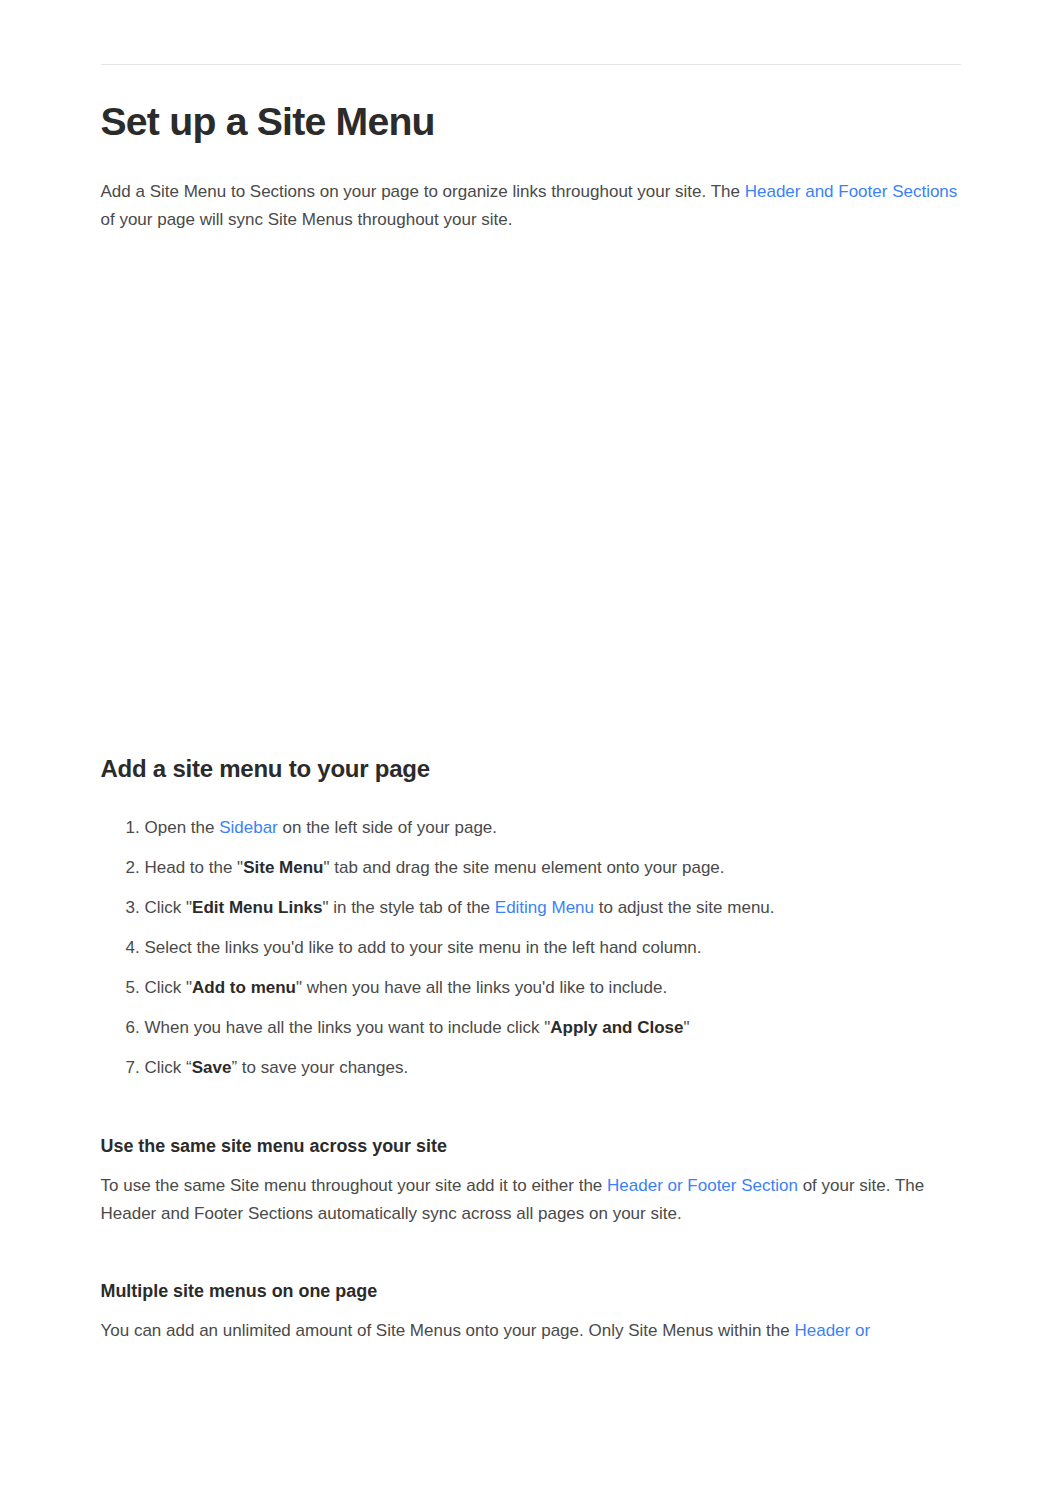Set up a Site Menu
Add a Site Menu to Sections on your page to organize links throughout your site. The Header and Footer Sections of your page will sync Site Menus throughout your site.
Add a site menu to your page
Open the Sidebar on the left side of your page.
Head to the "Site Menu" tab and drag the site menu element onto your page.
Click "Edit Menu Links" in the style tab of the Editing Menu to adjust the site menu.
Select the links you'd like to add to your site menu in the left hand column.
Click "Add to menu" when you have all the links you'd like to include.
When you have all the links you want to include click "Apply and Close"
Click “Save” to save your changes.
Use the same site menu across your site
To use the same Site menu throughout your site add it to either the Header or Footer Section of your site. The Header and Footer Sections automatically sync across all pages on your site.
Multiple site menus on one page
You can add an unlimited amount of Site Menus onto your page. Only Site Menus within the Header or